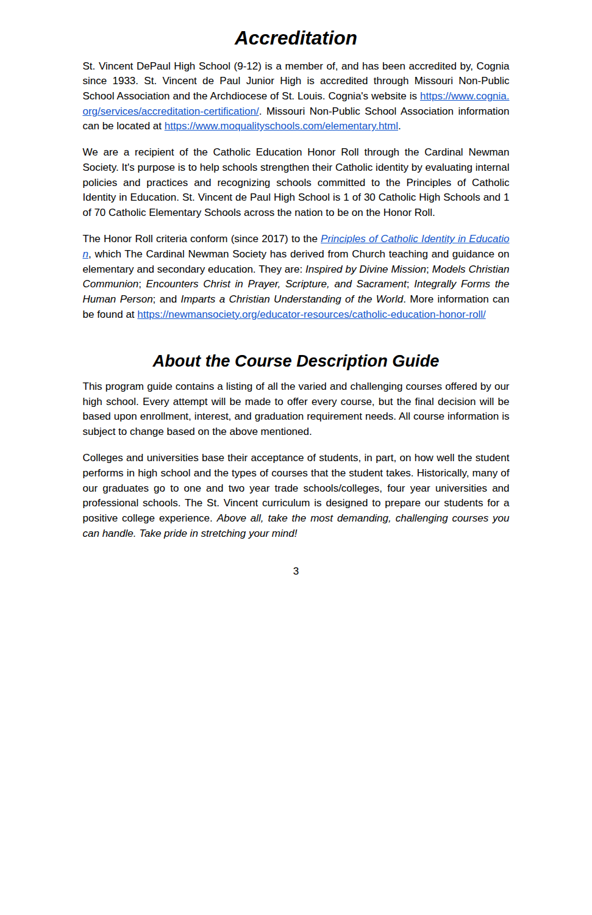Accreditation
St. Vincent DePaul High School (9-12) is a member of, and has been accredited by, Cognia since 1933. St. Vincent de Paul Junior High is accredited through Missouri Non-Public School Association and the Archdiocese of St. Louis. Cognia's website is https://www.cognia.org/services/accreditation-certification/. Missouri Non-Public School Association information can be located at https://www.moqualityschools.com/elementary.html.
We are a recipient of the Catholic Education Honor Roll through the Cardinal Newman Society. It's purpose is to help schools strengthen their Catholic identity by evaluating internal policies and practices and recognizing schools committed to the Principles of Catholic Identity in Education. St. Vincent de Paul High School is 1 of 30 Catholic High Schools and 1 of 70 Catholic Elementary Schools across the nation to be on the Honor Roll.
The Honor Roll criteria conform (since 2017) to the Principles of Catholic Identity in Education, which The Cardinal Newman Society has derived from Church teaching and guidance on elementary and secondary education. They are: Inspired by Divine Mission; Models Christian Communion; Encounters Christ in Prayer, Scripture, and Sacrament; Integrally Forms the Human Person; and Imparts a Christian Understanding of the World. More information can be found at https://newmansociety.org/educator-resources/catholic-education-honor-roll/
About the Course Description Guide
This program guide contains a listing of all the varied and challenging courses offered by our high school. Every attempt will be made to offer every course, but the final decision will be based upon enrollment, interest, and graduation requirement needs. All course information is subject to change based on the above mentioned.
Colleges and universities base their acceptance of students, in part, on how well the student performs in high school and the types of courses that the student takes. Historically, many of our graduates go to one and two year trade schools/colleges, four year universities and professional schools. The St. Vincent curriculum is designed to prepare our students for a positive college experience. Above all, take the most demanding, challenging courses you can handle. Take pride in stretching your mind!
3